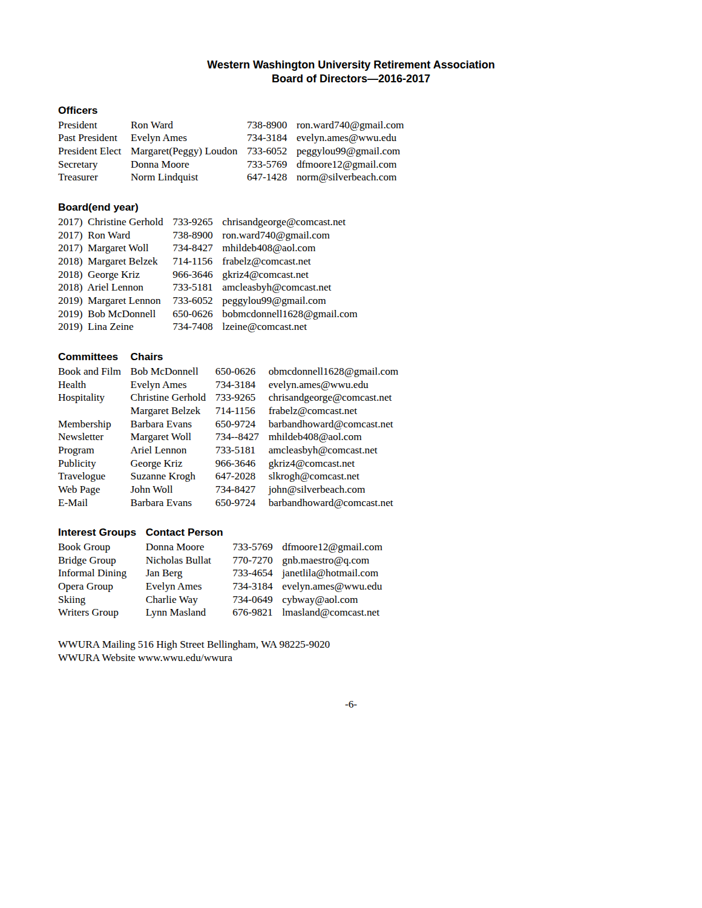Western Washington University Retirement Association
Board of Directors—2016-2017
Officers
| President | Ron Ward | 738-8900 | ron.ward740@gmail.com |
| Past President | Evelyn Ames | 734-3184 | evelyn.ames@wwu.edu |
| President Elect | Margaret(Peggy) Loudon | 733-6052 | peggylou99@gmail.com |
| Secretary | Donna Moore | 733-5769 | dfmoore12@gmail.com |
| Treasurer | Norm Lindquist | 647-1428 | norm@silverbeach.com |
Board(end year)
| 2017) Christine Gerhold | 733-9265 | chrisandgeorge@comcast.net |
| 2017) Ron Ward | 738-8900 | ron.ward740@gmail.com |
| 2017) Margaret Woll | 734-8427 | mhildeb408@aol.com |
| 2018) Margaret Belzek | 714-1156 | frabelz@comcast.net |
| 2018) George Kriz | 966-3646 | gkriz4@comcast.net |
| 2018) Ariel Lennon | 733-5181 | amcleasbyh@comcast.net |
| 2019) Margaret Lennon | 733-6052 | peggylou99@gmail.com |
| 2019) Bob McDonnell | 650-0626 | bobmcdonnell1628@gmail.com |
| 2019) Lina Zeine | 734-7408 | lzeine@comcast.net |
| Committees | Chairs | | |
| Book and Film | Bob McDonnell | 650-0626 | obmcdonnell1628@gmail.com |
| Health | Evelyn Ames | 734-3184 | evelyn.ames@wwu.edu |
| Hospitality | Christine Gerhold | 733-9265 | chrisandgeorge@comcast.net |
| | Margaret Belzek | 714-1156 | frabelz@comcast.net |
| Membership | Barbara Evans | 650-9724 | barbandhoward@comcast.net |
| Newsletter | Margaret Woll | 734--8427 | mhildeb408@aol.com |
| Program | Ariel Lennon | 733-5181 | amcleasbyh@comcast.net |
| Publicity | George Kriz | 966-3646 | gkriz4@comcast.net |
| Travelogue | Suzanne Krogh | 647-2028 | slkrogh@comcast.net |
| Web Page | John Woll | 734-8427 | john@silverbeach.com |
| E-Mail | Barbara Evans | 650-9724 | barbandhoward@comcast.net |
| Interest Groups | Contact Person | | |
| Book Group | Donna Moore | 733-5769 | dfmoore12@gmail.com |
| Bridge Group | Nicholas Bullat | 770-7270 | gnb.maestro@q.com |
| Informal Dining | Jan Berg | 733-4654 | janetlila@hotmail.com |
| Opera Group | Evelyn Ames | 734-3184 | evelyn.ames@wwu.edu |
| Skiing | Charlie Way | 734-0649 | cybway@aol.com |
| Writers Group | Lynn Masland | 676-9821 | lmasland@comcast.net |
WWURA Mailing 516 High Street Bellingham, WA 98225-9020
WWURA Website www.wwu.edu/wwura
-6-